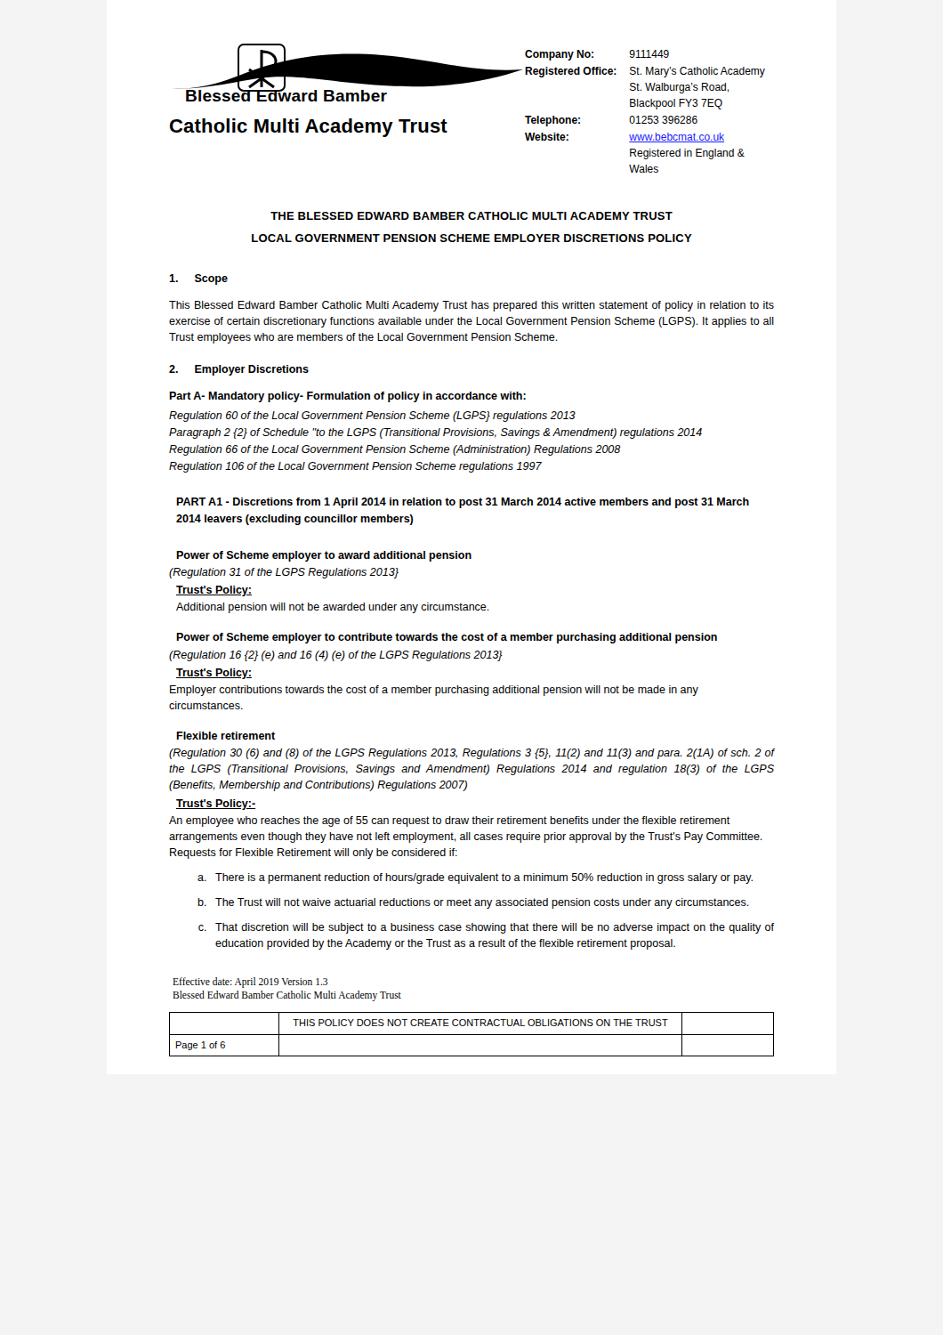Blessed Edward Bamber
Catholic Multi Academy Trust
| Company No: | 9111449 |
| Registered Office: | St. Mary’s Catholic Academy St. Walburga’s Road, Blackpool FY3 7EQ |
| Telephone: | 01253 396286 |
| Website: | www.bebcmat.co.uk Registered in England & Wales |
THE BLESSED EDWARD BAMBER CATHOLIC MULTI ACADEMY TRUST
LOCAL GOVERNMENT PENSION SCHEME EMPLOYER DISCRETIONS POLICY
1. Scope
This Blessed Edward Bamber Catholic Multi Academy Trust has prepared this written statement of policy in relation to its exercise of certain discretionary functions available under the Local Government Pension Scheme (LGPS). It applies to all Trust employees who are members of the Local Government Pension Scheme.
2. Employer Discretions
Part A- Mandatory policy- Formulation of policy in accordance with:
Regulation 60 of the Local Government Pension Scheme (LGPS} regulations 2013
Paragraph 2 {2} of Schedule "to the LGPS (Transitional Provisions, Savings & Amendment) regulations 2014
Regulation 66 of the Local Government Pension Scheme (Administration) Regulations 2008
Regulation 106 of the Local Government Pension Scheme regulations 1997
PART A1 - Discretions from 1 April 2014 in relation to post 31 March 2014 active members and post 31 March 2014 leavers (excluding councillor members)
Power of Scheme employer to award additional pension
(Regulation 31 of the LGPS Regulations 2013}
Trust's Policy:
Additional pension will not be awarded under any circumstance.
Power of Scheme employer to contribute towards the cost of a member purchasing additional pension
(Regulation 16 {2} (e) and 16 (4) (e) of the LGPS Regulations 2013}
Trust's Policy:
Employer contributions towards the cost of a member purchasing additional pension will not be made in any circumstances.
Flexible retirement
(Regulation 30 (6) and (8) of the LGPS Regulations 2013, Regulations 3 {5}, 11(2) and 11(3) and para. 2(1A) of sch. 2 of the LGPS (Transitional Provisions, Savings and Amendment) Regulations 2014 and regulation 18(3) of the LGPS (Benefits, Membership and Contributions) Regulations 2007)
Trust's Policy:-
An employee who reaches the age of 55 can request to draw their retirement benefits under the flexible retirement arrangements even though they have not left employment, all cases require prior approval by the Trust's Pay Committee. Requests for Flexible Retirement will only be considered if:
There is a permanent reduction of hours/grade equivalent to a minimum 50% reduction in gross salary or pay.
The Trust will not waive actuarial reductions or meet any associated pension costs under any circumstances.
That discretion will be subject to a business case showing that there will be no adverse impact on the quality of education provided by the Academy or the Trust as a result of the flexible retirement proposal.
Effective date: April 2019 Version 1.3
Blessed Edward Bamber Catholic Multi Academy Trust
| | THIS POLICY DOES NOT CREATE CONTRACTUAL OBLIGATIONS ON THE TRUST | |
| Page 1 of 6 | | |